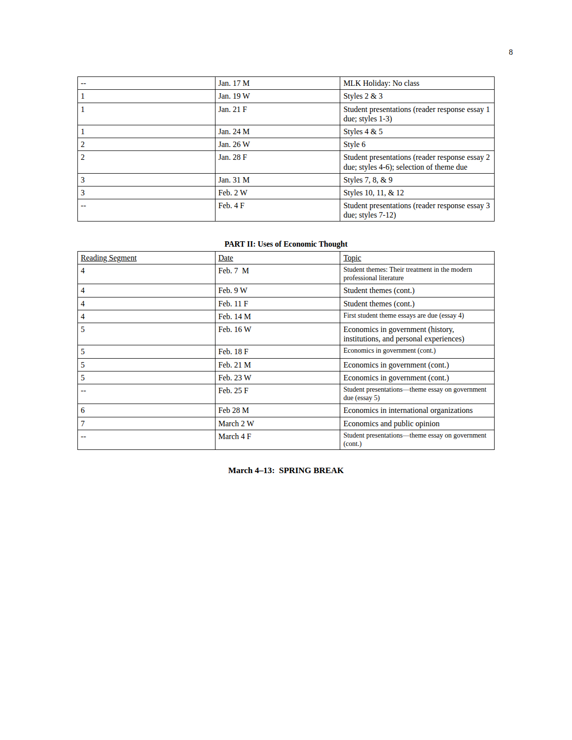8
| -- | Jan. 17 M | MLK Holiday: No class |
| 1 | Jan. 19 W | Styles 2 & 3 |
| 1 | Jan. 21 F | Student presentations (reader response essay 1 due; styles 1-3) |
| 1 | Jan. 24 M | Styles 4 & 5 |
| 2 | Jan. 26 W | Style 6 |
| 2 | Jan. 28 F | Student presentations (reader response essay 2 due; styles 4-6); selection of theme due |
| 3 | Jan. 31 M | Styles 7, 8, & 9 |
| 3 | Feb. 2 W | Styles 10, 11, & 12 |
| -- | Feb. 4 F | Student presentations (reader response essay 3 due; styles 7-12) |
PART II: Uses of Economic Thought
| Reading Segment | Date | Topic |
| 4 | Feb. 7 M | Student themes: Their treatment in the modern professional literature |
| 4 | Feb. 9 W | Student themes (cont.) |
| 4 | Feb. 11 F | Student themes (cont.) |
| 4 | Feb. 14 M | First student theme essays are due (essay 4) |
| 5 | Feb. 16 W | Economics in government (history, institutions, and personal experiences) |
| 5 | Feb. 18 F | Economics in government (cont.) |
| 5 | Feb. 21 M | Economics in government (cont.) |
| 5 | Feb. 23 W | Economics in government (cont.) |
| -- | Feb. 25 F | Student presentations—theme essay on government due (essay 5) |
| 6 | Feb 28 M | Economics in international organizations |
| 7 | March 2 W | Economics and public opinion |
| -- | March 4 F | Student presentations—theme essay on government (cont.) |
March 4–13: SPRING BREAK